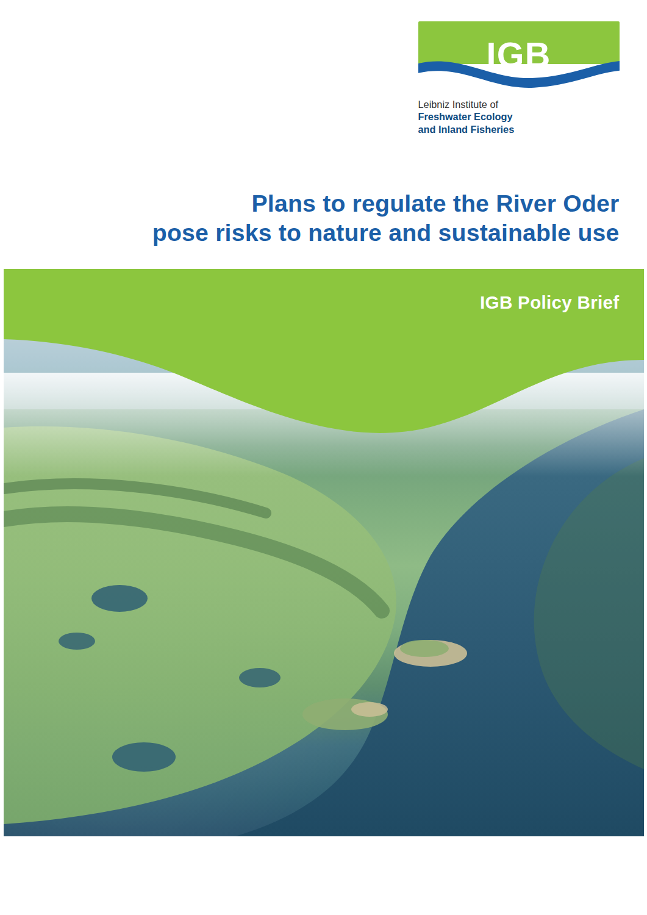IGB
Leibniz Institute of
Freshwater Ecology
and Inland Fisheries
Plans to regulate the River Oder
pose risks to nature and sustainable use
IGB Policy Brief